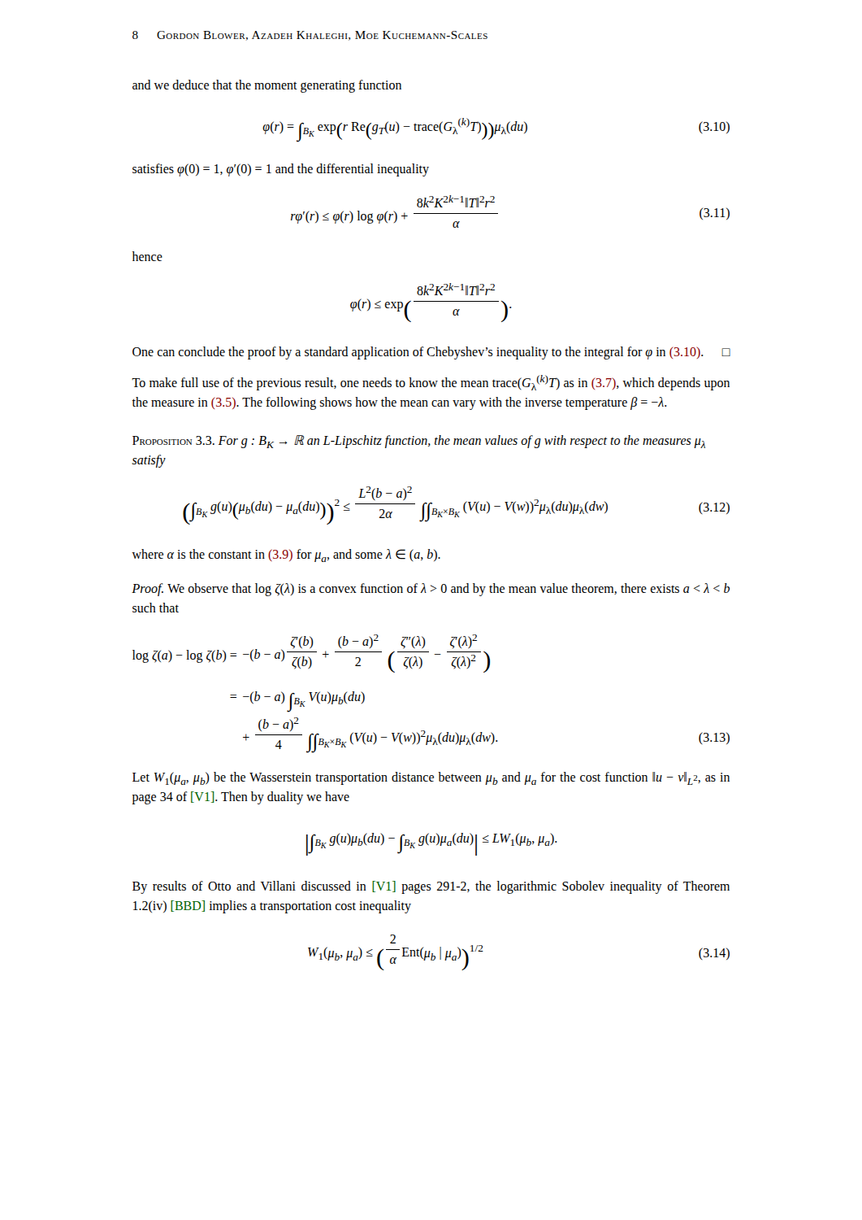8 Gordon Blower, Azadeh Khaleghi, Moe Kuchemann-Scales
and we deduce that the moment generating function
φ(r) = ∫
BK exp(r Re(gT(u) − trace(Gλ(k)T))) μλ(du) (3.10)
satisfies φ(0) = 1, φ′(0) = 1 and the differential inequality
rφ′(r) ≤ φ(r) log φ(r) + 8k2K2k−1‖T‖2r2 α (3.11)
hence
φ(r) ≤ exp(8k2K2k−1‖T‖2r2 α).
One can conclude the proof by a standard application of Chebyshev’s inequality to the integral for φ in (3.10). □
To make full use of the previous result, one needs to know the mean trace(Gλ(k)T) as in (3.7), which depends upon the measure in (3.5). The following shows how the mean can vary with the inverse temperature β = −λ.
Proposition 3.3. For g : BK → ℝ an L-Lipschitz function, the mean values of g with respect to the measures μλ satisfy
(∫
BK g(u)(μb(du) − μa(du)))2 ≤ L2(b − a)22α ∫∫
BK×BK (V(u) − V(w))2μλ(du)μλ(dw) (3.12)
where α is the constant in (3.9) for μa, and some λ ∈ (a, b).
Proof. We observe that log ζ(λ) is a convex function of λ > 0 and by the mean value theorem, there exists a < λ < b such that
log ζ(a) − log ζ(b) = −(b − a)ζ′(b) ζ(b) + (b − a)22 (ζ″(λ) ζ(λ) − ζ′(λ)2 ζ(λ)2) = −(b − a) ∫
BK V(u)μb(du) + (b − a)24 ∫∫
BK×BK (V(u) − V(w))2μλ(du)μλ(dw). (3.13)
Let W1(μa, μb) be the Wasserstein transportation distance between μb and μa for the cost function ‖u − v‖L2, as in page 34 of [V1]. Then by duality we have
|∫
BK g(u)μb(du) − ∫
BK g(u)μa(du)| ≤ LW1(μb, μa).
By results of Otto and Villani discussed in [V1] pages 291-2, the logarithmic Sobolev inequality of Theorem 1.2(iv) [BBD] implies a transportation cost inequality
W1(μb, μa) ≤ (2 α Ent(μb | μa))1/2 (3.14)